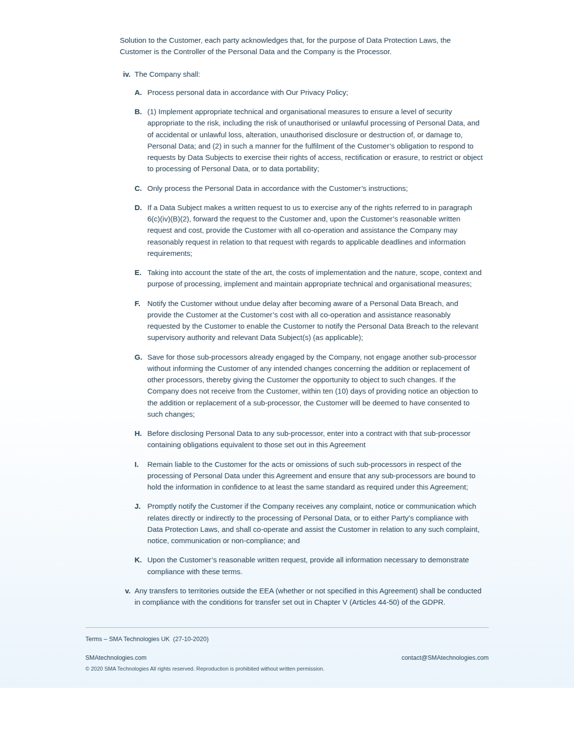Solution to the Customer, each party acknowledges that, for the purpose of Data Protection Laws, the Customer is the Controller of the Personal Data and the Company is the Processor.
iv.
The Company shall:
A.
Process personal data in accordance with Our Privacy Policy;
B.
(1) Implement appropriate technical and organisational measures to ensure a level of security appropriate to the risk, including the risk of unauthorised or unlawful processing of Personal Data, and of accidental or unlawful loss, alteration, unauthorised disclosure or destruction of, or damage to, Personal Data; and (2) in such a manner for the fulfilment of the Customer’s obligation to respond to requests by Data Subjects to exercise their rights of access, rectification or erasure, to restrict or object to processing of Personal Data, or to data portability;
C.
Only process the Personal Data in accordance with the Customer’s instructions;
D.
If a Data Subject makes a written request to us to exercise any of the rights referred to in paragraph 6(c)(iv)(B)(2), forward the request to the Customer and, upon the Customer’s reasonable written request and cost, provide the Customer with all co-operation and assistance the Company may reasonably request in relation to that request with regards to applicable deadlines and information requirements;
E.
Taking into account the state of the art, the costs of implementation and the nature, scope, context and purpose of processing, implement and maintain appropriate technical and organisational measures;
F.
Notify the Customer without undue delay after becoming aware of a Personal Data Breach, and provide the Customer at the Customer’s cost with all co-operation and assistance reasonably requested by the Customer to enable the Customer to notify the Personal Data Breach to the relevant supervisory authority and relevant Data Subject(s) (as applicable);
G.
Save for those sub-processors already engaged by the Company, not engage another sub-processor without informing the Customer of any intended changes concerning the addition or replacement of other processors, thereby giving the Customer the opportunity to object to such changes. If the Company does not receive from the Customer, within ten (10) days of providing notice an objection to the addition or replacement of a sub-processor, the Customer will be deemed to have consented to such changes;
H.
Before disclosing Personal Data to any sub-processor, enter into a contract with that sub-processor containing obligations equivalent to those set out in this Agreement
I.
Remain liable to the Customer for the acts or omissions of such sub-processors in respect of the processing of Personal Data under this Agreement and ensure that any sub-processors are bound to hold the information in confidence to at least the same standard as required under this Agreement;
J.
Promptly notify the Customer if the Company receives any complaint, notice or communication which relates directly or indirectly to the processing of Personal Data, or to either Party’s compliance with Data Protection Laws, and shall co-operate and assist the Customer in relation to any such complaint, notice, communication or non-compliance; and
K.
Upon the Customer’s reasonable written request, provide all information necessary to demonstrate compliance with these terms.
v.
Any transfers to territories outside the EEA (whether or not specified in this Agreement) shall be conducted in compliance with the conditions for transfer set out in Chapter V (Articles 44-50) of the GDPR.
Terms – SMA Technologies UK (27-10-2020)
SMAtechnologies.com
© 2020 SMA Technologies All rights reserved. Reproduction is prohibited without written permission.
contact@SMAtechnologies.com